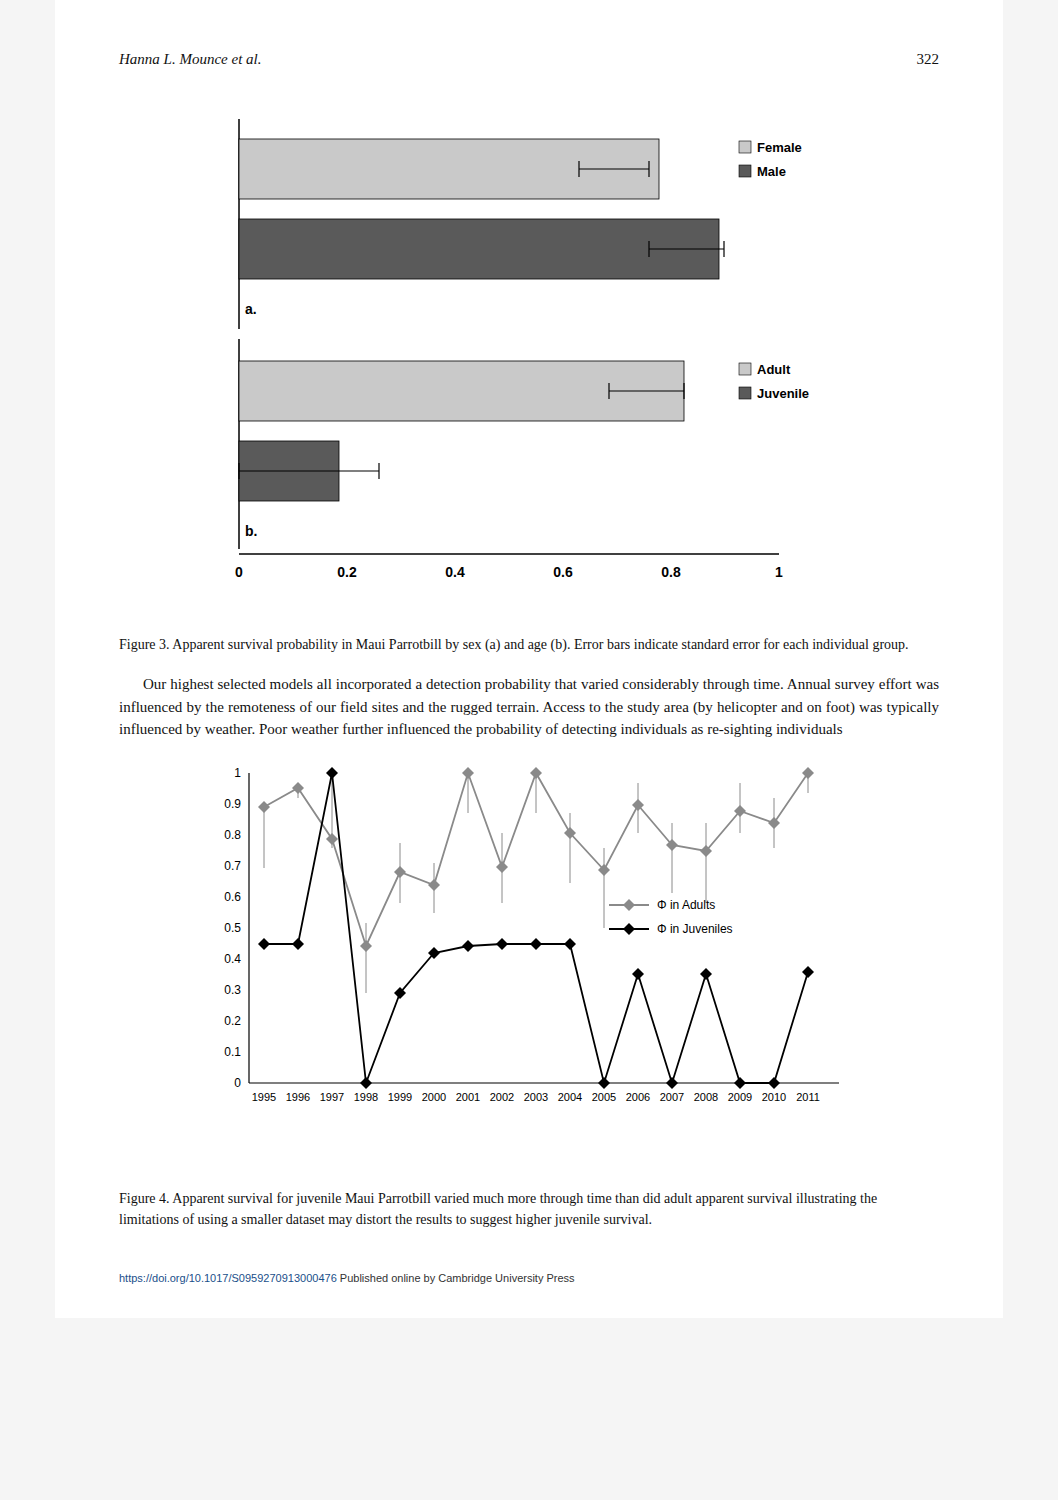Hanna L. Mounce et al. 322
Figure 3 bar chart Horizontal bar chart of apparent survival probability in Maui Parrotbill. Panel a compares female and male; panel b compares adult and juvenile. Error bars show standard error. Female Male a. Adult Juvenile b. 0 0.2 0.4 0.6 0.8 1
Figure 3. Apparent survival probability in Maui Parrotbill by sex (a) and age (b). Error bars indicate standard error for each individual group.
Our highest selected models all incorporated a detection probability that varied considerably through time. Annual survey effort was influenced by the remoteness of our field sites and the rugged terrain. Access to the study area (by helicopter and on foot) was typically influenced by weather. Poor weather further influenced the probability of detecting individuals as re-sighting individuals
Figure 4 line chart Line chart of apparent survival (phi) for adult and juvenile Maui Parrotbill from 1995 to 2011. Juvenile survival fluctuates widely between 0 and about 0.95, while adult survival remains mostly between 0.44 and 1. 1 0.9 0.8 0.7 0.6 0.5 0.4 0.3 0.2 0.1 0 1995 1996 1997 1998 1999 2000 2001 2002 2003 2004 2005 2006 2007 2008 2009 2010 2011 Φ in Adults Φ in Juveniles
Figure 4. Apparent survival for juvenile Maui Parrotbill varied much more through time than did adult apparent survival illustrating the limitations of using a smaller dataset may distort the results to suggest higher juvenile survival.
https://doi.org/10.1017/S0959270913000476 Published online by Cambridge University Press